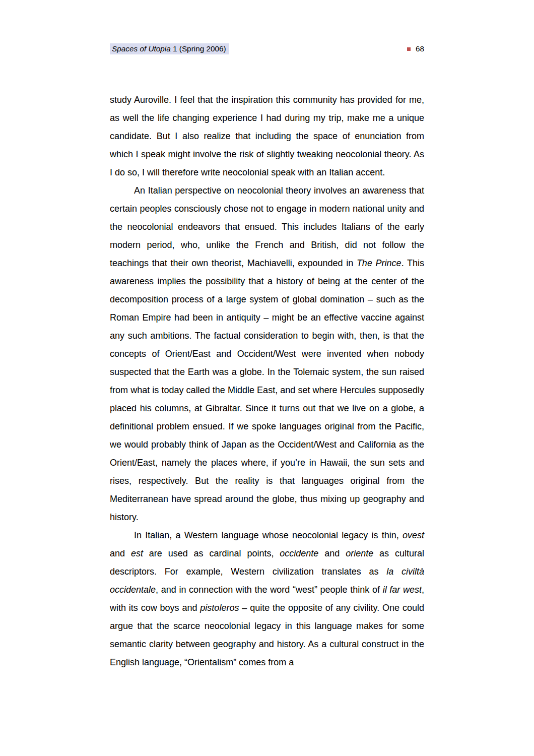Spaces of Utopia 1 (Spring 2006)
68
study Auroville. I feel that the inspiration this community has provided for me, as well the life changing experience I had during my trip, make me a unique candidate. But I also realize that including the space of enunciation from which I speak might involve the risk of slightly tweaking neocolonial theory. As I do so, I will therefore write neocolonial speak with an Italian accent.
An Italian perspective on neocolonial theory involves an awareness that certain peoples consciously chose not to engage in modern national unity and the neocolonial endeavors that ensued. This includes Italians of the early modern period, who, unlike the French and British, did not follow the teachings that their own theorist, Machiavelli, expounded in The Prince. This awareness implies the possibility that a history of being at the center of the decomposition process of a large system of global domination – such as the Roman Empire had been in antiquity – might be an effective vaccine against any such ambitions. The factual consideration to begin with, then, is that the concepts of Orient/East and Occident/West were invented when nobody suspected that the Earth was a globe. In the Tolemaic system, the sun raised from what is today called the Middle East, and set where Hercules supposedly placed his columns, at Gibraltar. Since it turns out that we live on a globe, a definitional problem ensued. If we spoke languages original from the Pacific, we would probably think of Japan as the Occident/West and California as the Orient/East, namely the places where, if you’re in Hawaii, the sun sets and rises, respectively. But the reality is that languages original from the Mediterranean have spread around the globe, thus mixing up geography and history.
In Italian, a Western language whose neocolonial legacy is thin, ovest and est are used as cardinal points, occidente and oriente as cultural descriptors. For example, Western civilization translates as la civiltà occidentale, and in connection with the word “west” people think of il far west, with its cow boys and pistoleros – quite the opposite of any civility. One could argue that the scarce neocolonial legacy in this language makes for some semantic clarity between geography and history. As a cultural construct in the English language, “Orientalism” comes from a